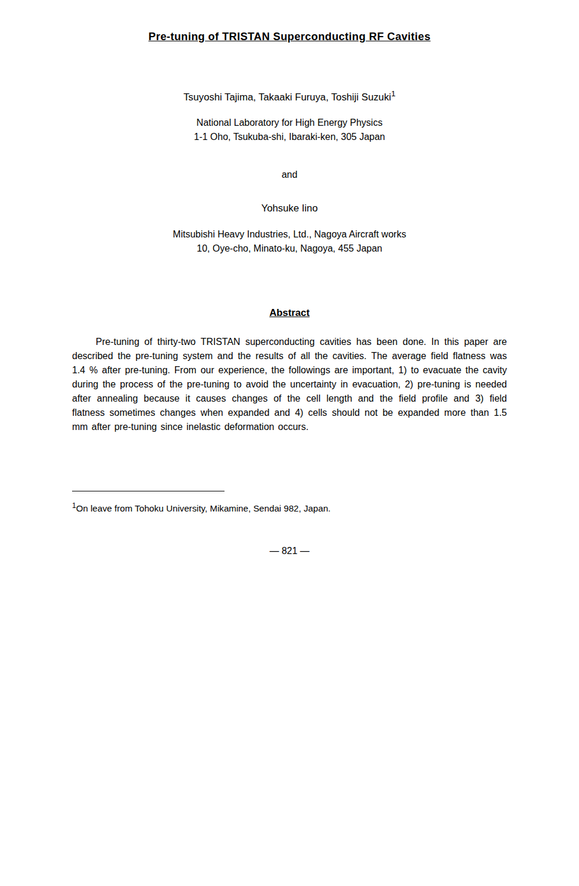Pre-tuning of TRISTAN Superconducting RF Cavities
Tsuyoshi Tajima, Takaaki Furuya, Toshiji Suzuki1
National Laboratory for High Energy Physics
1-1 Oho, Tsukuba-shi, Ibaraki-ken, 305 Japan
and
Yohsuke Iino
Mitsubishi Heavy Industries, Ltd., Nagoya Aircraft works
10, Oye-cho, Minato-ku, Nagoya, 455 Japan
Abstract
Pre-tuning of thirty-two TRISTAN superconducting cavities has been done. In this paper are described the pre-tuning system and the results of all the cavities. The average field flatness was 1.4 % after pre-tuning. From our experience, the followings are important, 1) to evacuate the cavity during the process of the pre-tuning to avoid the uncertainty in evacuation, 2) pre-tuning is needed after annealing because it causes changes of the cell length and the field profile and 3) field flatness sometimes changes when expanded and 4) cells should not be expanded more than 1.5 mm after pre-tuning since inelastic deformation occurs.
1On leave from Tohoku University, Mikamine, Sendai 982, Japan.
— 821 —